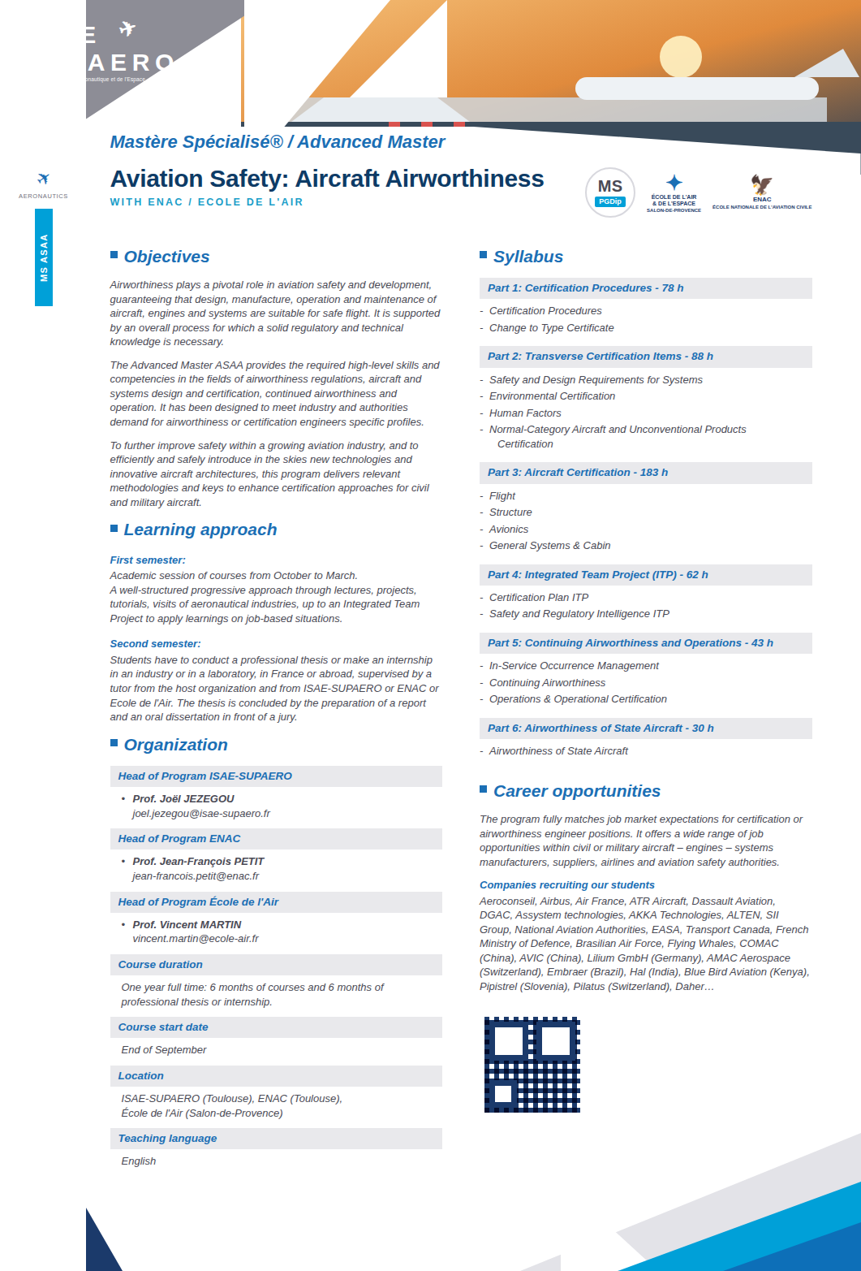✈
ISAE
SUPAERO
Institut Supérieur de l'Aéronautique et de l'Espace
✈
AERONAUTICS
MS ASAA
Mastère Spécialisé® / Advanced Master
Aviation Safety: Aircraft Airworthiness
WITH ENAC / ECOLE DE L'AIR
MS PGDip
✦ ÉCOLE DE L'AIR
& DE L'ESPACE
SALON-DE-PROVENCE
🦅 ENAC
ÉCOLE NATIONALE DE L'AVIATION CIVILE
Objectives
Airworthiness plays a pivotal role in aviation safety and development, guaranteeing that design, manufacture, operation and maintenance of aircraft, engines and systems are suitable for safe flight. It is supported by an overall process for which a solid regulatory and technical knowledge is necessary.
The Advanced Master ASAA provides the required high-level skills and competencies in the fields of airworthiness regulations, aircraft and systems design and certification, continued airworthiness and operation. It has been designed to meet industry and authorities demand for airworthiness or certification engineers specific profiles.
To further improve safety within a growing aviation industry, and to efficiently and safely introduce in the skies new technologies and innovative aircraft architectures, this program delivers relevant methodologies and keys to enhance certification approaches for civil and military aircraft.
Learning approach
First semester:
Academic session of courses from October to March.
A well-structured progressive approach through lectures, projects, tutorials, visits of aeronautical industries, up to an Integrated Team Project to apply learnings on job-based situations.
Second semester:
Students have to conduct a professional thesis or make an internship in an industry or in a laboratory, in France or abroad, supervised by a tutor from the host organization and from ISAE-SUPAERO or ENAC or Ecole de l'Air. The thesis is concluded by the preparation of a report and an oral dissertation in front of a jury.
Organization
Head of Program ISAE-SUPAERO
Prof. Joël JEZEGOU
joel.jezegou@isae-supaero.fr
Head of Program ENAC
Prof. Jean-François PETIT
jean-francois.petit@enac.fr
Head of Program École de l'Air
Prof. Vincent MARTIN
vincent.martin@ecole-air.fr
Course duration
One year full time: 6 months of courses and 6 months of professional thesis or internship.
Course start date
End of September
Location
ISAE-SUPAERO (Toulouse), ENAC (Toulouse),
École de l'Air (Salon-de-Provence)
Teaching language
English
Syllabus
Part 1: Certification Procedures - 78 h
Certification Procedures
Change to Type Certificate
Part 2: Transverse Certification Items - 88 h
Safety and Design Requirements for Systems
Environmental Certification
Human Factors
Normal-Category Aircraft and Unconventional ProductsCertification
Part 3: Aircraft Certification - 183 h
Flight
Structure
Avionics
General Systems & Cabin
Part 4: Integrated Team Project (ITP) - 62 h
Certification Plan ITP
Safety and Regulatory Intelligence ITP
Part 5: Continuing Airworthiness and Operations - 43 h
In-Service Occurrence Management
Continuing Airworthiness
Operations & Operational Certification
Part 6: Airworthiness of State Aircraft - 30 h
Airworthiness of State Aircraft
Career opportunities
The program fully matches job market expectations for certification or airworthiness engineer positions. It offers a wide range of job opportunities within civil or military aircraft – engines – systems manufacturers, suppliers, airlines and aviation safety authorities.
Companies recruiting our students Aeroconseil, Airbus, Air France, ATR Aircraft, Dassault Aviation, DGAC, Assystem technologies, AKKA Technologies, ALTEN, SII Group, National Aviation Authorities, EASA, Transport Canada, French Ministry of Defence, Brasilian Air Force, Flying Whales, COMAC (China), AVIC (China), Lilium GmbH (Germany), AMAC Aerospace (Switzerland), Embraer (Brazil), Hal (India), Blue Bird Aviation (Kenya), Pipistrel (Slovenia), Pilatus (Switzerland), Daher…